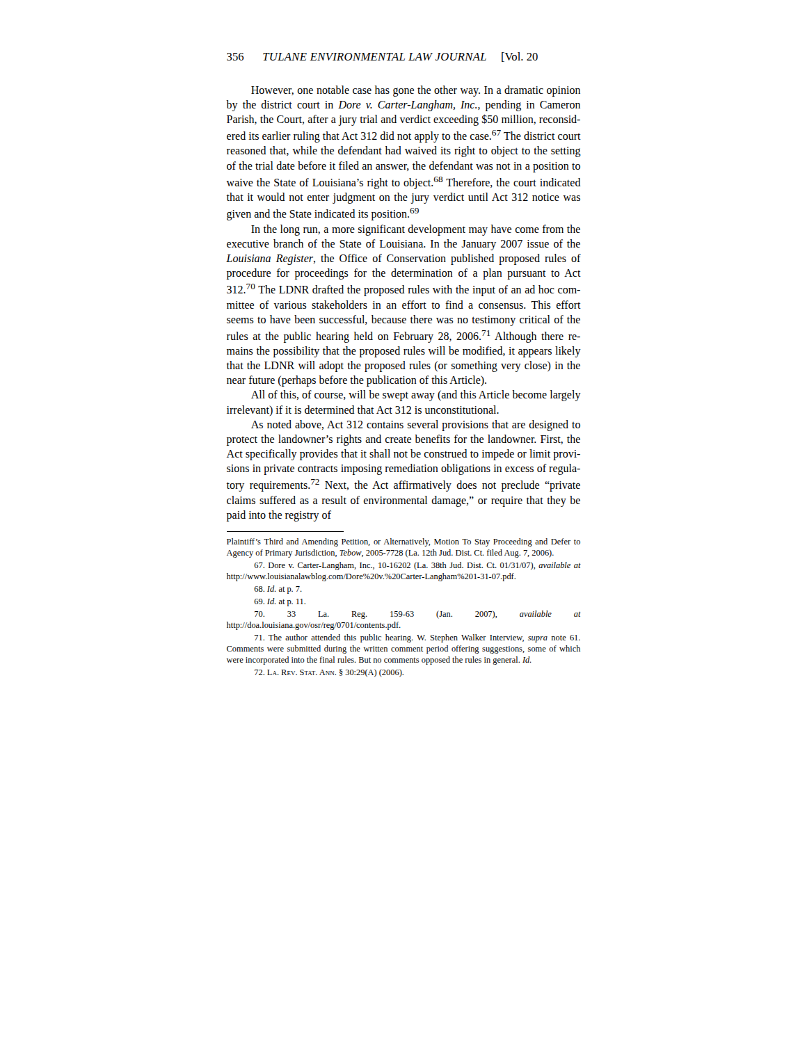356 TULANE ENVIRONMENTAL LAW JOURNAL[Vol. 20
However, one notable case has gone the other way. In a dramatic opinion by the district court in Dore v. Carter-Langham, Inc., pending in Cameron Parish, the Court, after a jury trial and verdict exceeding $50 million, reconsidered its earlier ruling that Act 312 did not apply to the case.67 The district court reasoned that, while the defendant had waived its right to object to the setting of the trial date before it filed an answer, the defendant was not in a position to waive the State of Louisiana’s right to object.68 Therefore, the court indicated that it would not enter judgment on the jury verdict until Act 312 notice was given and the State indicated its position.69
In the long run, a more significant development may have come from the executive branch of the State of Louisiana. In the January 2007 issue of the Louisiana Register, the Office of Conservation published proposed rules of procedure for proceedings for the determination of a plan pursuant to Act 312.70 The LDNR drafted the proposed rules with the input of an ad hoc committee of various stakeholders in an effort to find a consensus. This effort seems to have been successful, because there was no testimony critical of the rules at the public hearing held on February 28, 2006.71 Although there remains the possibility that the proposed rules will be modified, it appears likely that the LDNR will adopt the proposed rules (or something very close) in the near future (perhaps before the publication of this Article).
All of this, of course, will be swept away (and this Article become largely irrelevant) if it is determined that Act 312 is unconstitutional.
As noted above, Act 312 contains several provisions that are designed to protect the landowner’s rights and create benefits for the landowner. First, the Act specifically provides that it shall not be construed to impede or limit provisions in private contracts imposing remediation obligations in excess of regulatory requirements.72 Next, the Act affirmatively does not preclude “private claims suffered as a result of environmental damage,” or require that they be paid into the registry of
Plaintiff’s Third and Amending Petition, or Alternatively, Motion To Stay Proceeding and Defer to Agency of Primary Jurisdiction, Tebow, 2005-7728 (La. 12th Jud. Dist. Ct. filed Aug. 7, 2006).
67. Dore v. Carter-Langham, Inc., 10-16202 (La. 38th Jud. Dist. Ct. 01/31/07), available at http://www.louisianalawblog.com/Dore%20v.%20Carter-Langham%201-31-07.pdf.
68. Id. at p. 7.
69. Id. at p. 11.
70. 33 La. Reg. 159-63 (Jan. 2007), available at http://doa.louisiana.gov/osr/reg/0701/contents.pdf.
71. The author attended this public hearing. W. Stephen Walker Interview, supra note 61. Comments were submitted during the written comment period offering suggestions, some of which were incorporated into the final rules. But no comments opposed the rules in general. Id.
72. La. Rev. Stat. Ann. § 30:29(A) (2006).